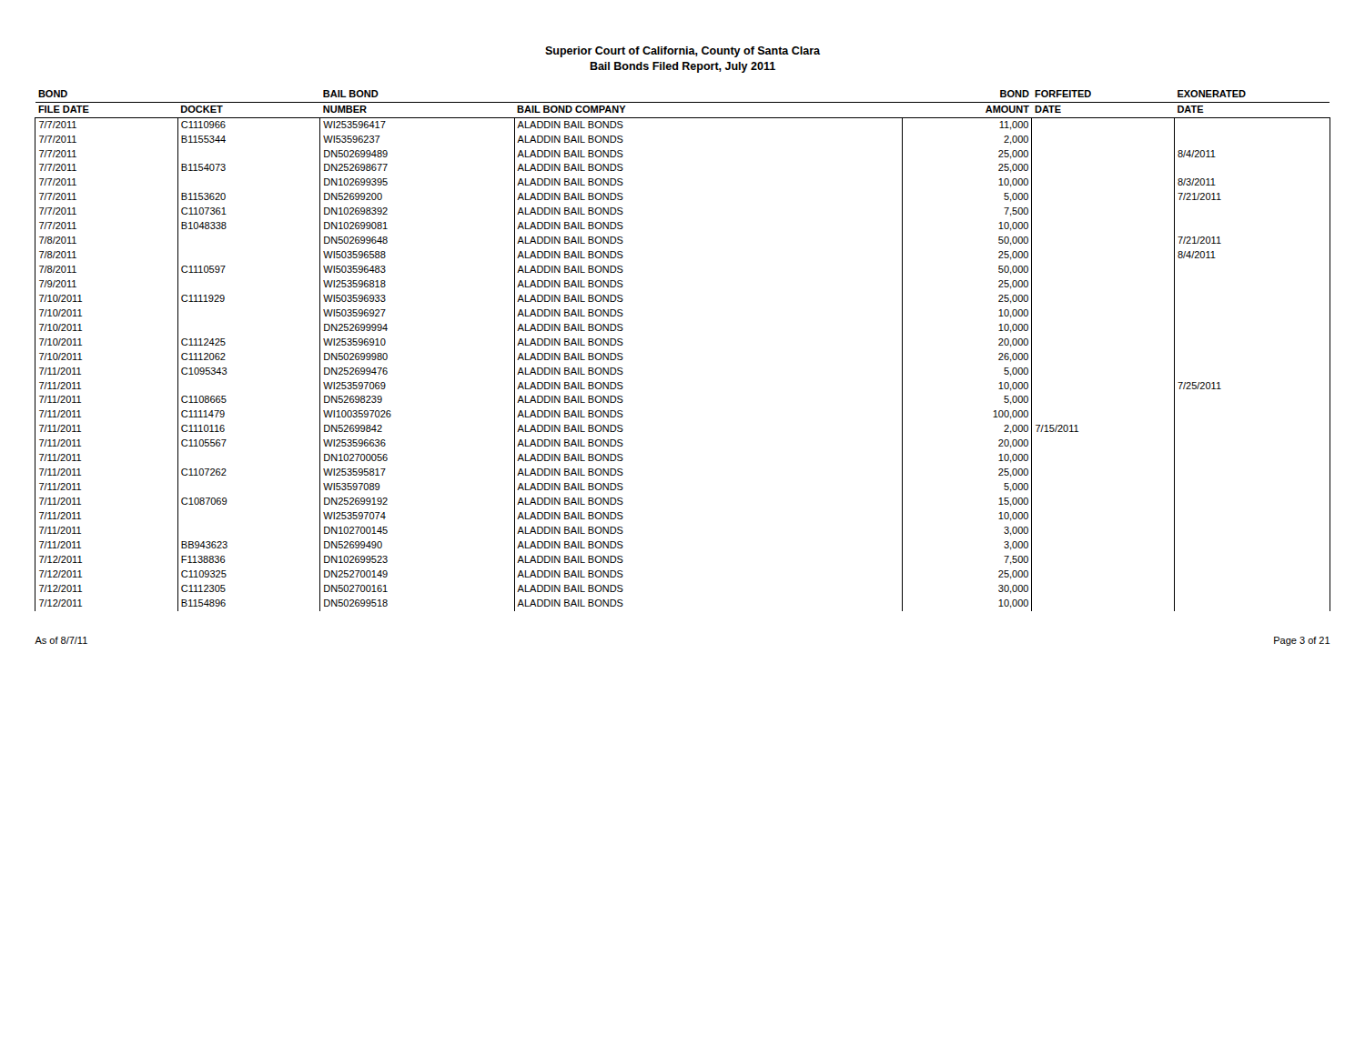Superior Court of California, County of Santa Clara
Bail Bonds Filed Report, July 2011
| BOND | | BAIL BOND | | BOND | FORFEITED | EXONERATED |
| --- | --- | --- | --- | --- | --- | --- |
| FILE DATE | DOCKET | NUMBER | BAIL BOND COMPANY | AMOUNT | DATE | DATE |
| 7/7/2011 | C1110966 | WI253596417 | ALADDIN BAIL BONDS | 11,000 | | |
| 7/7/2011 | B1155344 | WI53596237 | ALADDIN BAIL BONDS | 2,000 | | |
| 7/7/2011 | | DN502699489 | ALADDIN BAIL BONDS | 25,000 | | 8/4/2011 |
| 7/7/2011 | B1154073 | DN252698677 | ALADDIN BAIL BONDS | 25,000 | | |
| 7/7/2011 | | DN102699395 | ALADDIN BAIL BONDS | 10,000 | | 8/3/2011 |
| 7/7/2011 | B1153620 | DN52699200 | ALADDIN BAIL BONDS | 5,000 | | 7/21/2011 |
| 7/7/2011 | C1107361 | DN102698392 | ALADDIN BAIL BONDS | 7,500 | | |
| 7/7/2011 | B1048338 | DN102699081 | ALADDIN BAIL BONDS | 10,000 | | |
| 7/8/2011 | | DN502699648 | ALADDIN BAIL BONDS | 50,000 | | 7/21/2011 |
| 7/8/2011 | | WI503596588 | ALADDIN BAIL BONDS | 25,000 | | 8/4/2011 |
| 7/8/2011 | C1110597 | WI503596483 | ALADDIN BAIL BONDS | 50,000 | | |
| 7/9/2011 | | WI253596818 | ALADDIN BAIL BONDS | 25,000 | | |
| 7/10/2011 | C1111929 | WI503596933 | ALADDIN BAIL BONDS | 25,000 | | |
| 7/10/2011 | | WI503596927 | ALADDIN BAIL BONDS | 10,000 | | |
| 7/10/2011 | | DN252699994 | ALADDIN BAIL BONDS | 10,000 | | |
| 7/10/2011 | C1112425 | WI253596910 | ALADDIN BAIL BONDS | 20,000 | | |
| 7/10/2011 | C1112062 | DN502699980 | ALADDIN BAIL BONDS | 26,000 | | |
| 7/11/2011 | C1095343 | DN252699476 | ALADDIN BAIL BONDS | 5,000 | | |
| 7/11/2011 | | WI253597069 | ALADDIN BAIL BONDS | 10,000 | | 7/25/2011 |
| 7/11/2011 | C1108665 | DN52698239 | ALADDIN BAIL BONDS | 5,000 | | |
| 7/11/2011 | C1111479 | WI1003597026 | ALADDIN BAIL BONDS | 100,000 | | |
| 7/11/2011 | C1110116 | DN52699842 | ALADDIN BAIL BONDS | 2,000 | 7/15/2011 | |
| 7/11/2011 | C1105567 | WI253596636 | ALADDIN BAIL BONDS | 20,000 | | |
| 7/11/2011 | | DN102700056 | ALADDIN BAIL BONDS | 10,000 | | |
| 7/11/2011 | C1107262 | WI253595817 | ALADDIN BAIL BONDS | 25,000 | | |
| 7/11/2011 | | WI53597089 | ALADDIN BAIL BONDS | 5,000 | | |
| 7/11/2011 | C1087069 | DN252699192 | ALADDIN BAIL BONDS | 15,000 | | |
| 7/11/2011 | | WI253597074 | ALADDIN BAIL BONDS | 10,000 | | |
| 7/11/2011 | | DN102700145 | ALADDIN BAIL BONDS | 3,000 | | |
| 7/11/2011 | BB943623 | DN52699490 | ALADDIN BAIL BONDS | 3,000 | | |
| 7/12/2011 | F1138836 | DN102699523 | ALADDIN BAIL BONDS | 7,500 | | |
| 7/12/2011 | C1109325 | DN252700149 | ALADDIN BAIL BONDS | 25,000 | | |
| 7/12/2011 | C1112305 | DN502700161 | ALADDIN BAIL BONDS | 30,000 | | |
| 7/12/2011 | B1154896 | DN502699518 | ALADDIN BAIL BONDS | 10,000 | | |
As of 8/7/11
Page 3 of 21